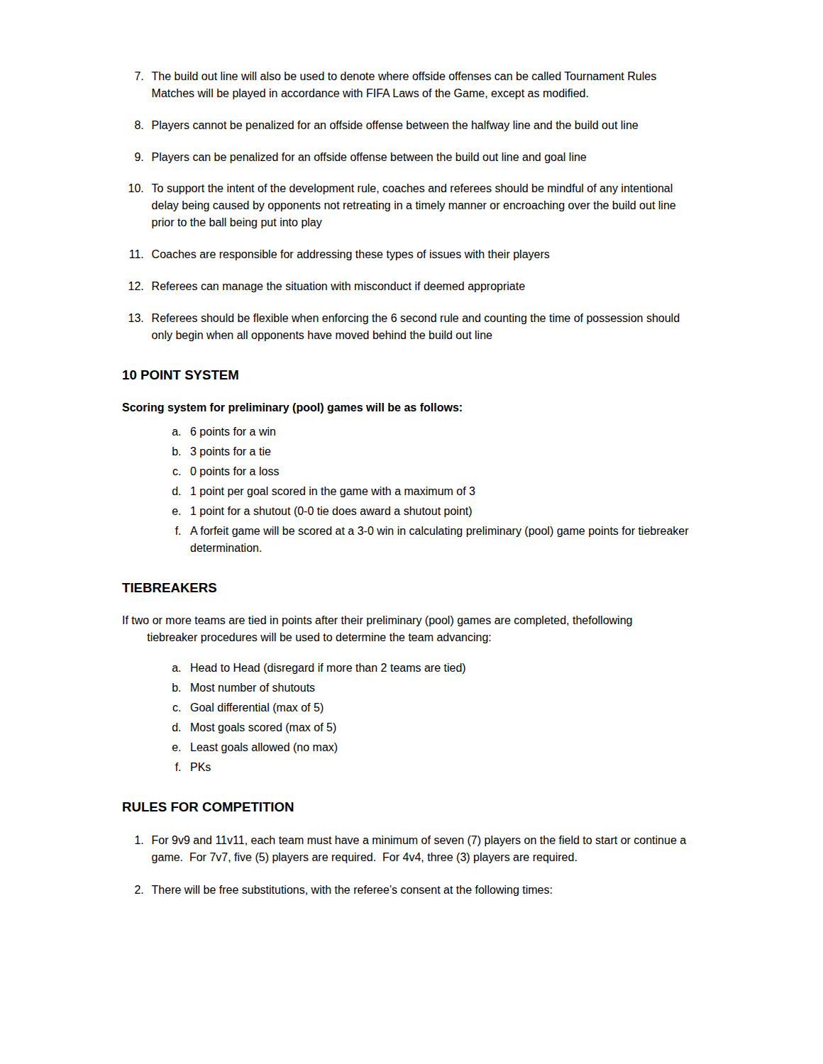The build out line will also be used to denote where offside offenses can be called Tournament Rules Matches will be played in accordance with FIFA Laws of the Game, except as modified.
Players cannot be penalized for an offside offense between the halfway line and the build out line
Players can be penalized for an offside offense between the build out line and goal line
To support the intent of the development rule, coaches and referees should be mindful of any intentional delay being caused by opponents not retreating in a timely manner or encroaching over the build out line prior to the ball being put into play
Coaches are responsible for addressing these types of issues with their players
Referees can manage the situation with misconduct if deemed appropriate
Referees should be flexible when enforcing the 6 second rule and counting the time of possession should only begin when all opponents have moved behind the build out line
10 POINT SYSTEM
Scoring system for preliminary (pool) games will be as follows:
6 points for a win
3 points for a tie
0 points for a loss
1 point per goal scored in the game with a maximum of 3
1 point for a shutout (0-0 tie does award a shutout point)
A forfeit game will be scored at a 3-0 win in calculating preliminary (pool) game points for tiebreaker determination.
TIEBREAKERS
If two or more teams are tied in points after their preliminary (pool) games are completed, thefollowing tiebreaker procedures will be used to determine the team advancing:
Head to Head (disregard if more than 2 teams are tied)
Most number of shutouts
Goal differential (max of 5)
Most goals scored (max of 5)
Least goals allowed (no max)
PKs
RULES FOR COMPETITION
For 9v9 and 11v11, each team must have a minimum of seven (7) players on the field to start or continue a game. For 7v7, five (5) players are required. For 4v4, three (3) players are required.
There will be free substitutions, with the referee’s consent at the following times: